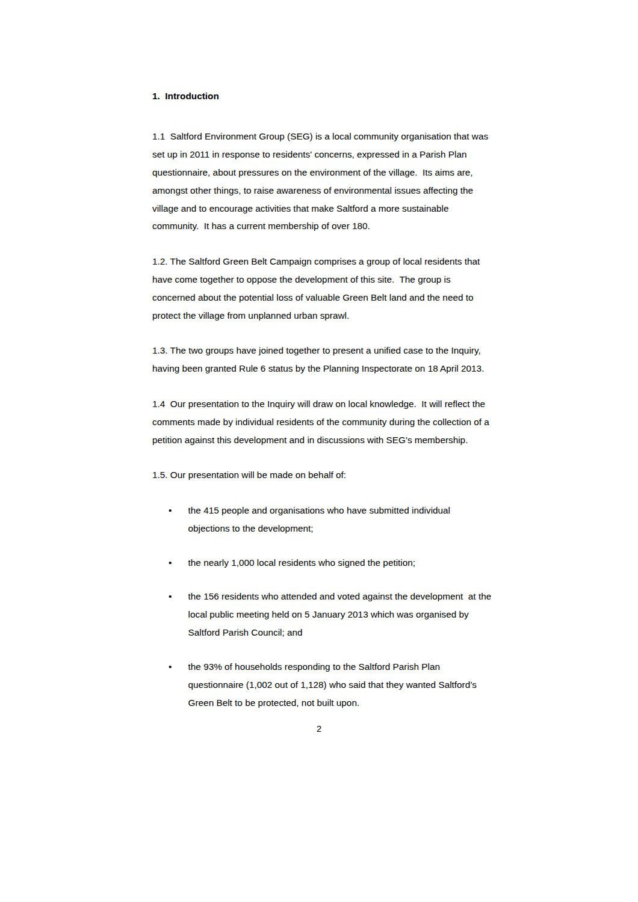1. Introduction
1.1 Saltford Environment Group (SEG) is a local community organisation that was set up in 2011 in response to residents' concerns, expressed in a Parish Plan questionnaire, about pressures on the environment of the village. Its aims are, amongst other things, to raise awareness of environmental issues affecting the village and to encourage activities that make Saltford a more sustainable community. It has a current membership of over 180.
1.2. The Saltford Green Belt Campaign comprises a group of local residents that have come together to oppose the development of this site. The group is concerned about the potential loss of valuable Green Belt land and the need to protect the village from unplanned urban sprawl.
1.3. The two groups have joined together to present a unified case to the Inquiry, having been granted Rule 6 status by the Planning Inspectorate on 18 April 2013.
1.4 Our presentation to the Inquiry will draw on local knowledge. It will reflect the comments made by individual residents of the community during the collection of a petition against this development and in discussions with SEG's membership.
1.5. Our presentation will be made on behalf of:
the 415 people and organisations who have submitted individual objections to the development;
the nearly 1,000 local residents who signed the petition;
the 156 residents who attended and voted against the development at the local public meeting held on 5 January 2013 which was organised by Saltford Parish Council; and
the 93% of households responding to the Saltford Parish Plan questionnaire (1,002 out of 1,128) who said that they wanted Saltford’s Green Belt to be protected, not built upon.
2